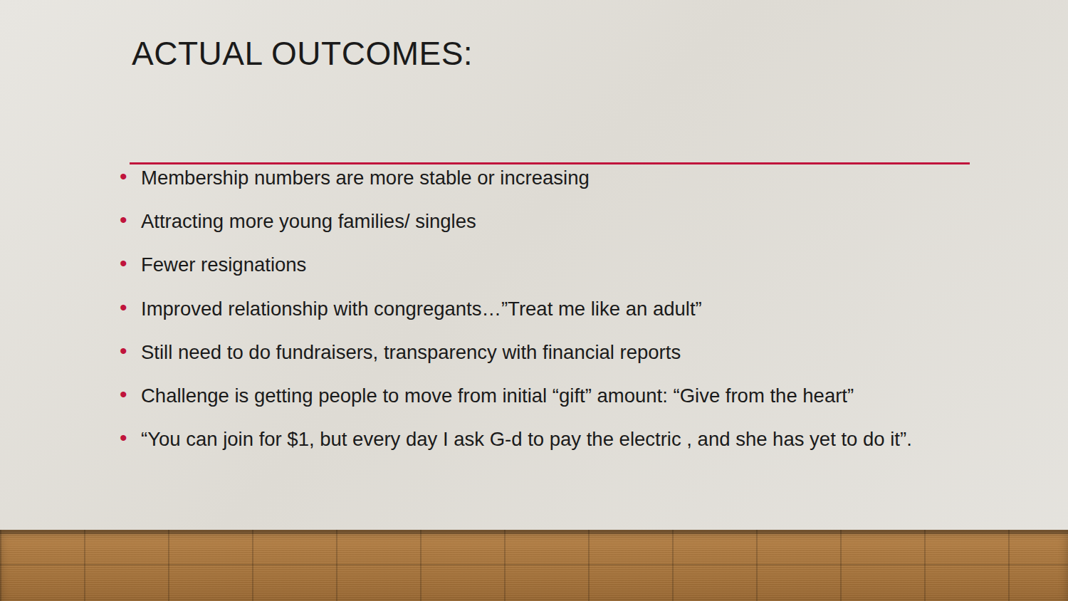Actual outcomes:
Membership numbers are more stable or increasing
Attracting more young families/ singles
Fewer resignations
Improved relationship with congregants…”Treat me like an adult”
Still need to do fundraisers, transparency with financial reports
Challenge is getting people to move from initial “gift” amount: “Give from the heart”
“You can join for $1, but every day I ask G-d to pay the electric , and she has yet to do it”.